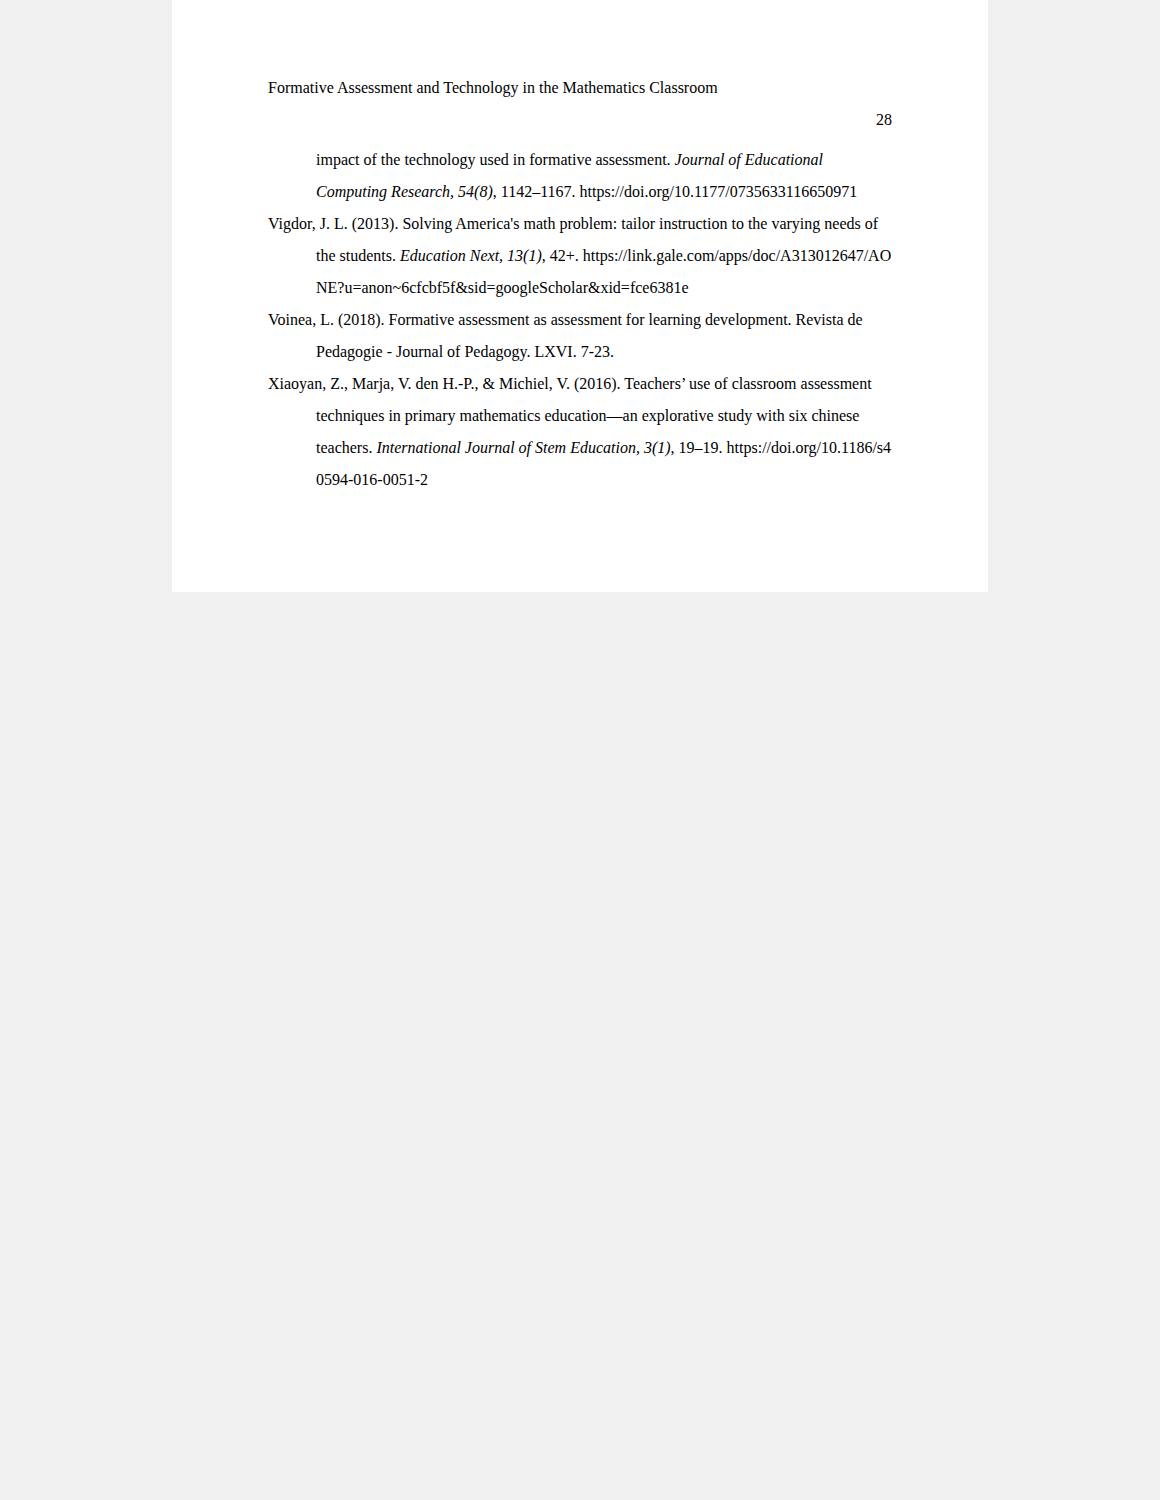Formative Assessment and Technology in the Mathematics Classroom
28
impact of the technology used in formative assessment. Journal of Educational Computing Research, 54(8), 1142–1167. https://doi.org/10.1177/0735633116650971
Vigdor, J. L. (2013). Solving America's math problem: tailor instruction to the varying needs of the students. Education Next, 13(1), 42+. https://link.gale.com/apps/doc/A313012647/AONE?u=anon~6cfcbf5f&sid=googleScholar&xid=fce6381e
Voinea, L. (2018). Formative assessment as assessment for learning development. Revista de Pedagogie - Journal of Pedagogy. LXVI. 7-23.
Xiaoyan, Z., Marja, V. den H.-P., & Michiel, V. (2016). Teachers’ use of classroom assessment techniques in primary mathematics education—an explorative study with six chinese teachers. International Journal of Stem Education, 3(1), 19–19. https://doi.org/10.1186/s40594-016-0051-2